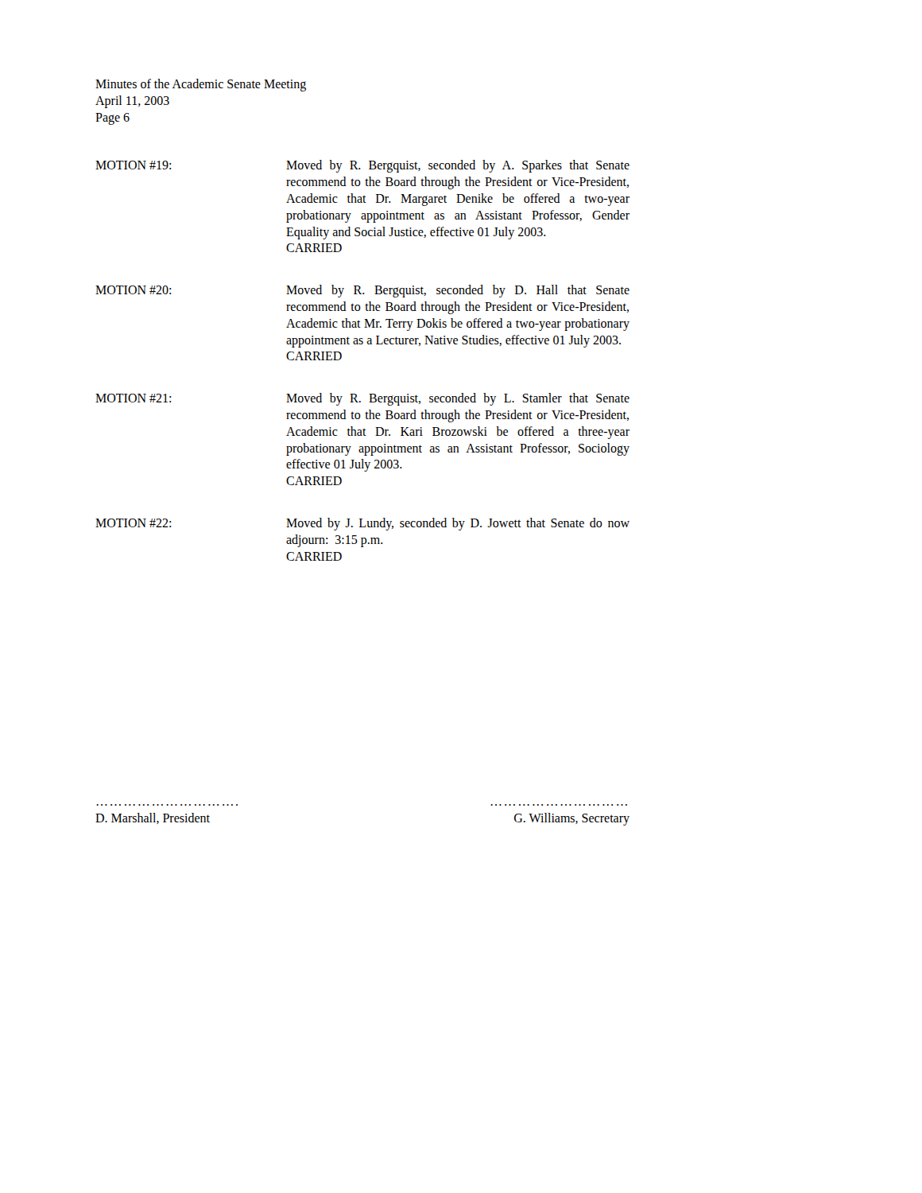Minutes of the Academic Senate Meeting
April 11, 2003
Page 6
MOTION #19:
Moved by R. Bergquist, seconded by A. Sparkes that Senate recommend to the Board through the President or Vice-President, Academic that Dr. Margaret Denike be offered a two-year probationary appointment as an Assistant Professor, Gender Equality and Social Justice, effective 01 July 2003.
CARRIED
MOTION #20:
Moved by R. Bergquist, seconded by D. Hall that Senate recommend to the Board through the President or Vice-President, Academic that Mr. Terry Dokis be offered a two-year probationary appointment as a Lecturer, Native Studies, effective 01 July 2003.
CARRIED
MOTION #21:
Moved by R. Bergquist, seconded by L. Stamler that Senate recommend to the Board through the President or Vice-President, Academic that Dr. Kari Brozowski be offered a three-year probationary appointment as an Assistant Professor, Sociology effective 01 July 2003.
CARRIED
MOTION #22:
Moved by J. Lundy, seconded by D. Jowett that Senate do now adjourn: 3:15 p.m.
CARRIED
………………………….
D. Marshall, President
…………………………
G. Williams, Secretary